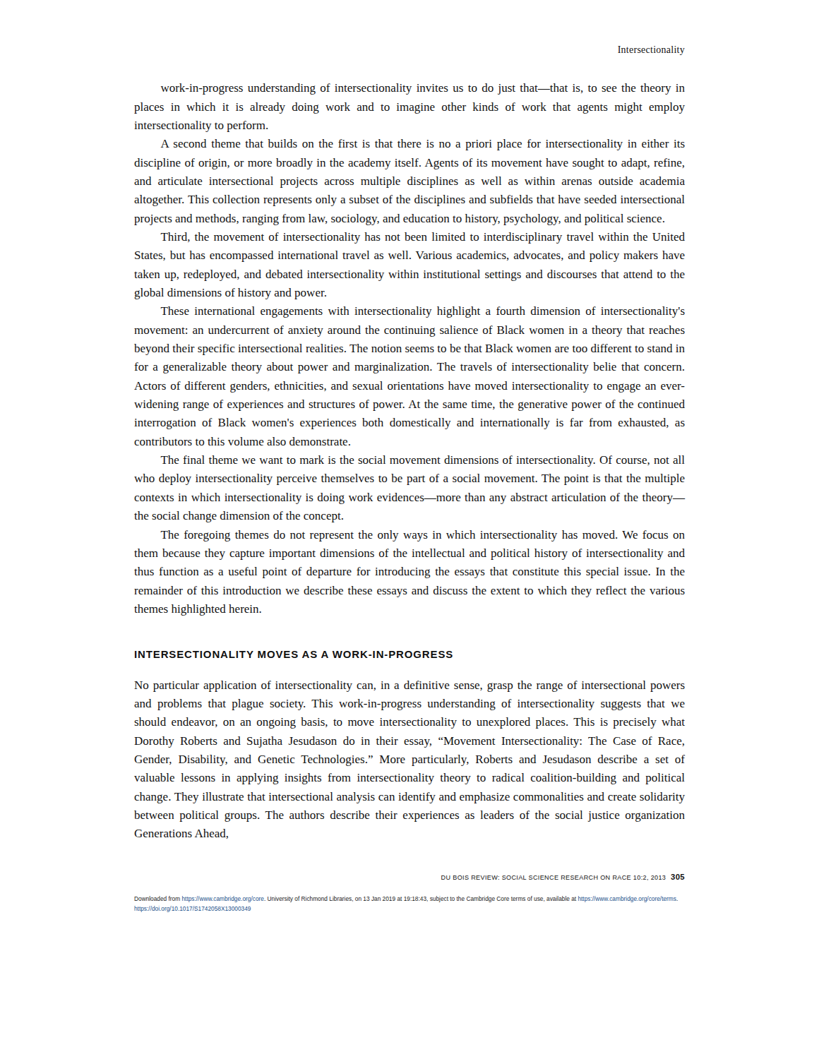Intersectionality
work-in-progress understanding of intersectionality invites us to do just that—that is, to see the theory in places in which it is already doing work and to imagine other kinds of work that agents might employ intersectionality to perform.
A second theme that builds on the first is that there is no a priori place for intersectionality in either its discipline of origin, or more broadly in the academy itself. Agents of its movement have sought to adapt, refine, and articulate intersectional projects across multiple disciplines as well as within arenas outside academia altogether. This collection represents only a subset of the disciplines and subfields that have seeded intersectional projects and methods, ranging from law, sociology, and education to history, psychology, and political science.
Third, the movement of intersectionality has not been limited to interdisciplinary travel within the United States, but has encompassed international travel as well. Various academics, advocates, and policy makers have taken up, redeployed, and debated intersectionality within institutional settings and discourses that attend to the global dimensions of history and power.
These international engagements with intersectionality highlight a fourth dimension of intersectionality's movement: an undercurrent of anxiety around the continuing salience of Black women in a theory that reaches beyond their specific intersectional realities. The notion seems to be that Black women are too different to stand in for a generalizable theory about power and marginalization. The travels of intersectionality belie that concern. Actors of different genders, ethnicities, and sexual orientations have moved intersectionality to engage an ever-widening range of experiences and structures of power. At the same time, the generative power of the continued interrogation of Black women's experiences both domestically and internationally is far from exhausted, as contributors to this volume also demonstrate.
The final theme we want to mark is the social movement dimensions of intersectionality. Of course, not all who deploy intersectionality perceive themselves to be part of a social movement. The point is that the multiple contexts in which intersectionality is doing work evidences—more than any abstract articulation of the theory—the social change dimension of the concept.
The foregoing themes do not represent the only ways in which intersectionality has moved. We focus on them because they capture important dimensions of the intellectual and political history of intersectionality and thus function as a useful point of departure for introducing the essays that constitute this special issue. In the remainder of this introduction we describe these essays and discuss the extent to which they reflect the various themes highlighted herein.
Intersectionality Moves as a Work-in-Progress
No particular application of intersectionality can, in a definitive sense, grasp the range of intersectional powers and problems that plague society. This work-in-progress understanding of intersectionality suggests that we should endeavor, on an ongoing basis, to move intersectionality to unexplored places. This is precisely what Dorothy Roberts and Sujatha Jesudason do in their essay, “Movement Intersectionality: The Case of Race, Gender, Disability, and Genetic Technologies.” More particularly, Roberts and Jesudason describe a set of valuable lessons in applying insights from intersectionality theory to radical coalition-building and political change. They illustrate that intersectional analysis can identify and emphasize commonalities and create solidarity between political groups. The authors describe their experiences as leaders of the social justice organization Generations Ahead,
DU BOIS REVIEW: SOCIAL SCIENCE RESEARCH ON RACE 10:2, 2013305
Downloaded from https://www.cambridge.org/core. University of Richmond Libraries, on 13 Jan 2019 at 19:18:43, subject to the Cambridge Core terms of use, available at https://www.cambridge.org/core/terms. https://doi.org/10.1017/S1742058X13000349